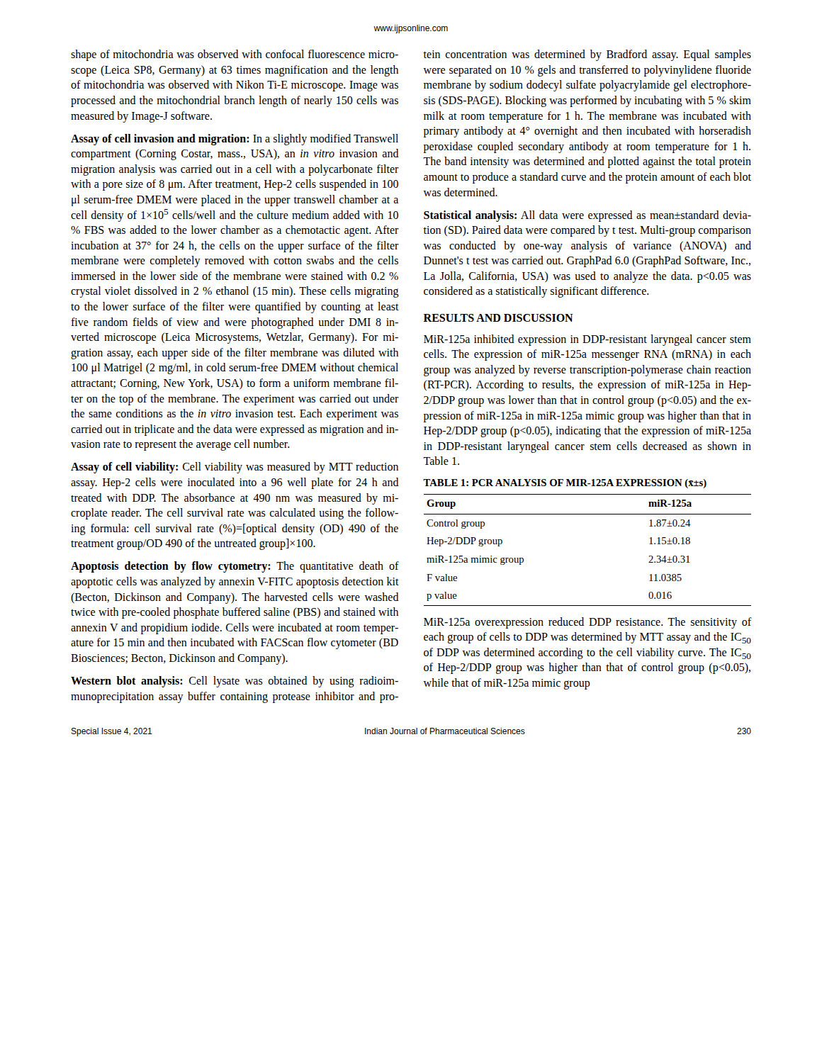www.ijpsonline.com
shape of mitochondria was observed with confocal fluorescence microscope (Leica SP8, Germany) at 63 times magnification and the length of mitochondria was observed with Nikon Ti-E microscope. Image was processed and the mitochondrial branch length of nearly 150 cells was measured by Image-J software.
Assay of cell invasion and migration: In a slightly modified Transwell compartment (Corning Costar, mass., USA), an in vitro invasion and migration analysis was carried out in a cell with a polycarbonate filter with a pore size of 8 μm. After treatment, Hep-2 cells suspended in 100 μl serum-free DMEM were placed in the upper transwell chamber at a cell density of 1×105 cells/well and the culture medium added with 10 % FBS was added to the lower chamber as a chemotactic agent. After incubation at 37° for 24 h, the cells on the upper surface of the filter membrane were completely removed with cotton swabs and the cells immersed in the lower side of the membrane were stained with 0.2 % crystal violet dissolved in 2 % ethanol (15 min). These cells migrating to the lower surface of the filter were quantified by counting at least five random fields of view and were photographed under DMI 8 inverted microscope (Leica Microsystems, Wetzlar, Germany). For migration assay, each upper side of the filter membrane was diluted with 100 μl Matrigel (2 mg/ml, in cold serum-free DMEM without chemical attractant; Corning, New York, USA) to form a uniform membrane filter on the top of the membrane. The experiment was carried out under the same conditions as the in vitro invasion test. Each experiment was carried out in triplicate and the data were expressed as migration and invasion rate to represent the average cell number.
Assay of cell viability: Cell viability was measured by MTT reduction assay. Hep-2 cells were inoculated into a 96 well plate for 24 h and treated with DDP. The absorbance at 490 nm was measured by microplate reader. The cell survival rate was calculated using the following formula: cell survival rate (%)=[optical density (OD) 490 of the treatment group/OD 490 of the untreated group]×100.
Apoptosis detection by flow cytometry: The quantitative death of apoptotic cells was analyzed by annexin V-FITC apoptosis detection kit (Becton, Dickinson and Company). The harvested cells were washed twice with pre-cooled phosphate buffered saline (PBS) and stained with annexin V and propidium iodide. Cells were incubated at room temperature for 15 min and then incubated with FACScan flow cytometer (BD Biosciences; Becton, Dickinson and Company).
Western blot analysis: Cell lysate was obtained by using radioimmunoprecipitation assay buffer containing protease inhibitor and protein concentration was determined by Bradford assay. Equal samples were separated on 10 % gels and transferred to polyvinylidene fluoride membrane by sodium dodecyl sulfate polyacrylamide gel electrophoresis (SDS-PAGE). Blocking was performed by incubating with 5 % skim milk at room temperature for 1 h. The membrane was incubated with primary antibody at 4° overnight and then incubated with horseradish peroxidase coupled secondary antibody at room temperature for 1 h. The band intensity was determined and plotted against the total protein amount to produce a standard curve and the protein amount of each blot was determined.
Statistical analysis: All data were expressed as mean±standard deviation (SD). Paired data were compared by t test. Multi-group comparison was conducted by one-way analysis of variance (ANOVA) and Dunnet's t test was carried out. GraphPad 6.0 (GraphPad Software, Inc., La Jolla, California, USA) was used to analyze the data. p<0.05 was considered as a statistically significant difference.
Results and Discussion
MiR-125a inhibited expression in DDP-resistant laryngeal cancer stem cells. The expression of miR-125a messenger RNA (mRNA) in each group was analyzed by reverse transcription-polymerase chain reaction (RT-PCR). According to results, the expression of miR-125a in Hep-2/DDP group was lower than that in control group (p<0.05) and the expression of miR-125a in miR-125a mimic group was higher than that in Hep-2/DDP group (p<0.05), indicating that the expression of miR-125a in DDP-resistant laryngeal cancer stem cells decreased as shown in Table 1.
TABLE 1: PCR ANALYSIS OF MIR-125A EXPRESSION (x̄±s)
| Group | miR-125a |
| --- | --- |
| Control group | 1.87±0.24 |
| Hep-2/DDP group | 1.15±0.18 |
| miR-125a mimic group | 2.34±0.31 |
| F value | 11.0385 |
| p value | 0.016 |
MiR-125a overexpression reduced DDP resistance. The sensitivity of each group of cells to DDP was determined by MTT assay and the IC50 of DDP was determined according to the cell viability curve. The IC50 of Hep-2/DDP group was higher than that of control group (p<0.05), while that of miR-125a mimic group
Special Issue 4, 2021 Indian Journal of Pharmaceutical Sciences 230